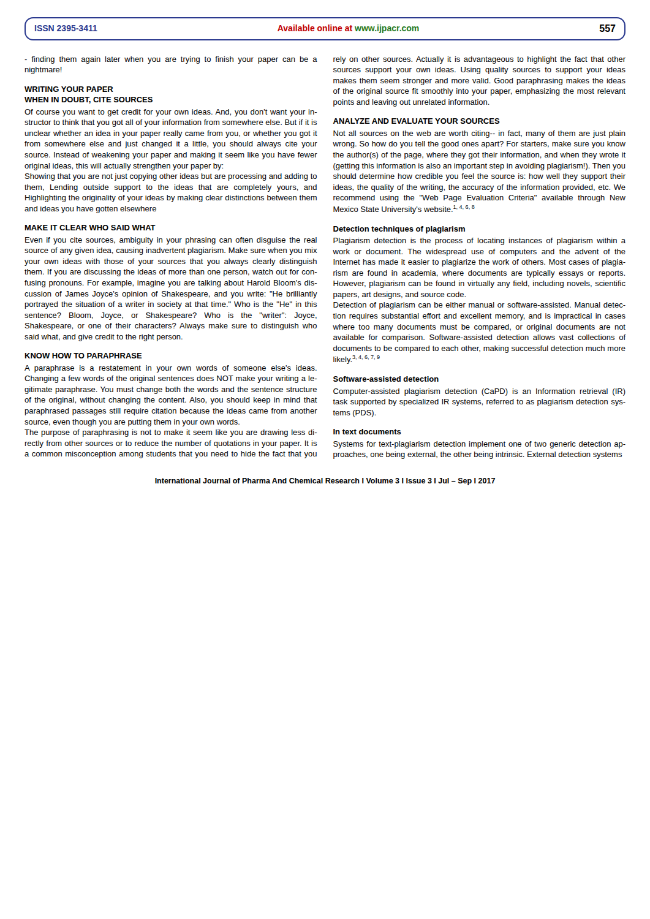ISSN 2395-3411 Available online at www.ijpacr.com 557
- finding them again later when you are trying to finish your paper can be a nightmare!
Writing your paper
When in doubt, cite sources
Of course you want to get credit for your own ideas. And, you don't want your instructor to think that you got all of your information from somewhere else. But if it is unclear whether an idea in your paper really came from you, or whether you got it from somewhere else and just changed it a little, you should always cite your source. Instead of weakening your paper and making it seem like you have fewer original ideas, this will actually strengthen your paper by:
Showing that you are not just copying other ideas but are processing and adding to them, Lending outside support to the ideas that are completely yours, and Highlighting the originality of your ideas by making clear distinctions between them and ideas you have gotten elsewhere
Make it clear who said what
Even if you cite sources, ambiguity in your phrasing can often disguise the real source of any given idea, causing inadvertent plagiarism. Make sure when you mix your own ideas with those of your sources that you always clearly distinguish them. If you are discussing the ideas of more than one person, watch out for confusing pronouns. For example, imagine you are talking about Harold Bloom's discussion of James Joyce's opinion of Shakespeare, and you write: "He brilliantly portrayed the situation of a writer in society at that time." Who is the "He" in this sentence? Bloom, Joyce, or Shakespeare? Who is the "writer": Joyce, Shakespeare, or one of their characters? Always make sure to distinguish who said what, and give credit to the right person.
Know how to paraphrase
A paraphrase is a restatement in your own words of someone else's ideas. Changing a few words of the original sentences does NOT make your writing a legitimate paraphrase. You must change both the words and the sentence structure of the original, without changing the content. Also, you should keep in mind that paraphrased passages still require citation because the ideas came from another source, even though you are putting them in your own words.
The purpose of paraphrasing is not to make it seem like you are drawing less directly from other sources or to reduce the number of quotations in your paper. It is a common misconception among students that you need to hide the fact that you rely on other sources. Actually it is advantageous to highlight the fact that other sources support your own ideas. Using quality sources to support your ideas makes them seem stronger and more valid. Good paraphrasing makes the ideas of the original source fit smoothly into your paper, emphasizing the most relevant points and leaving out unrelated information.
Analyze and evaluate your sources
Not all sources on the web are worth citing-- in fact, many of them are just plain wrong. So how do you tell the good ones apart? For starters, make sure you know the author(s) of the page, where they got their information, and when they wrote it (getting this information is also an important step in avoiding plagiarism!). Then you should determine how credible you feel the source is: how well they support their ideas, the quality of the writing, the accuracy of the information provided, etc. We recommend using the "Web Page Evaluation Criteria" available through New Mexico State University's website.1, 4, 6, 8
Detection techniques of plagiarism
Plagiarism detection is the process of locating instances of plagiarism within a work or document. The widespread use of computers and the advent of the Internet has made it easier to plagiarize the work of others. Most cases of plagiarism are found in academia, where documents are typically essays or reports. However, plagiarism can be found in virtually any field, including novels, scientific papers, art designs, and source code.
Detection of plagiarism can be either manual or software-assisted. Manual detection requires substantial effort and excellent memory, and is impractical in cases where too many documents must be compared, or original documents are not available for comparison. Software-assisted detection allows vast collections of documents to be compared to each other, making successful detection much more likely.3, 4, 6, 7, 9
Software-assisted detection
Computer-assisted plagiarism detection (CaPD) is an Information retrieval (IR) task supported by specialized IR systems, referred to as plagiarism detection systems (PDS).
In text documents
Systems for text-plagiarism detection implement one of two generic detection approaches, one being external, the other being intrinsic. External detection systems
International Journal of Pharma And Chemical Research I Volume 3 I Issue 3 I Jul – Sep I 2017